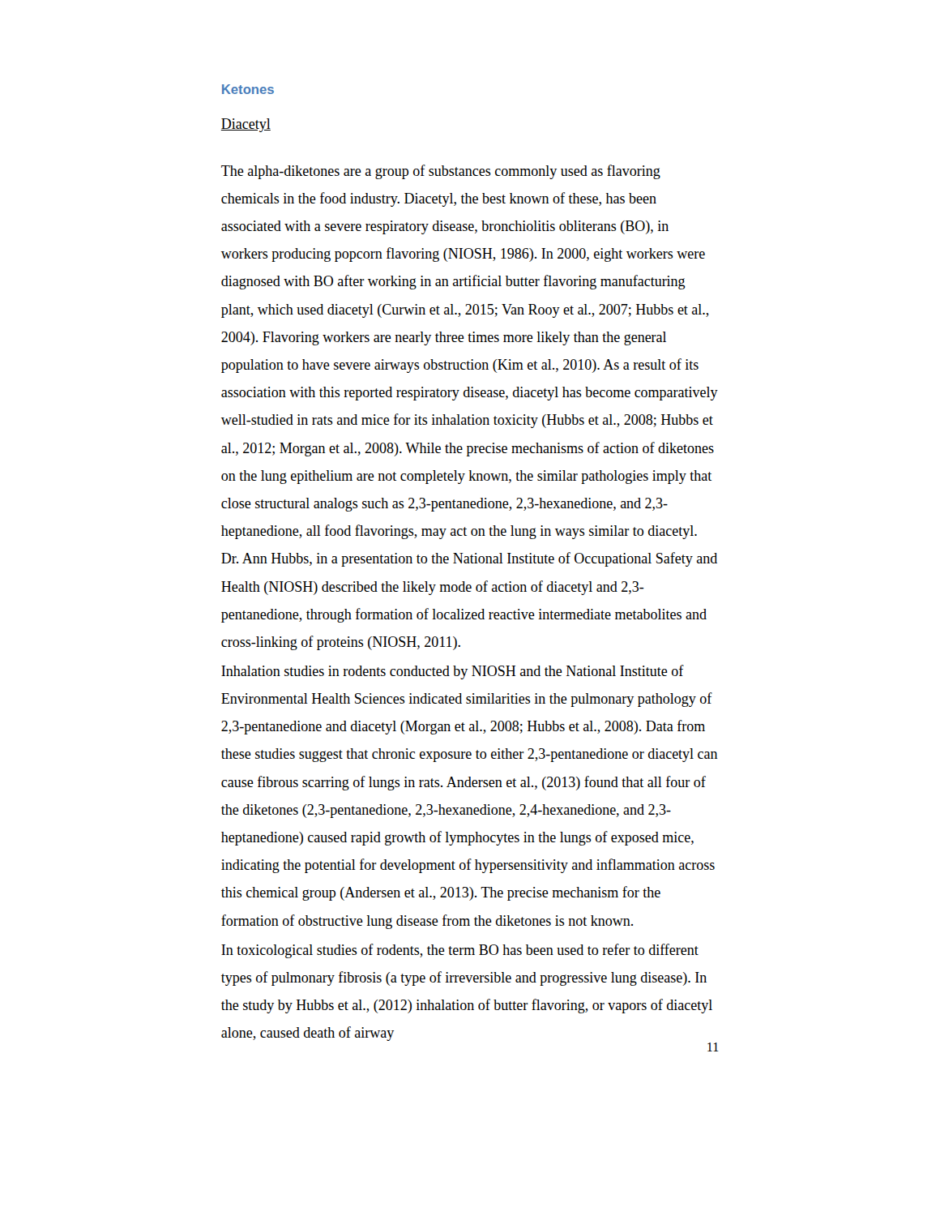Ketones
Diacetyl
The alpha-diketones are a group of substances commonly used as flavoring chemicals in the food industry. Diacetyl, the best known of these, has been associated with a severe respiratory disease, bronchiolitis obliterans (BO), in workers producing popcorn flavoring (NIOSH, 1986). In 2000, eight workers were diagnosed with BO after working in an artificial butter flavoring manufacturing plant, which used diacetyl (Curwin et al., 2015; Van Rooy et al., 2007; Hubbs et al., 2004). Flavoring workers are nearly three times more likely than the general population to have severe airways obstruction (Kim et al., 2010). As a result of its association with this reported respiratory disease, diacetyl has become comparatively well-studied in rats and mice for its inhalation toxicity (Hubbs et al., 2008; Hubbs et al., 2012; Morgan et al., 2008). While the precise mechanisms of action of diketones on the lung epithelium are not completely known, the similar pathologies imply that close structural analogs such as 2,3-pentanedione, 2,3-hexanedione, and 2,3-heptanedione, all food flavorings, may act on the lung in ways similar to diacetyl. Dr. Ann Hubbs, in a presentation to the National Institute of Occupational Safety and Health (NIOSH) described the likely mode of action of diacetyl and 2,3-pentanedione, through formation of localized reactive intermediate metabolites and cross-linking of proteins (NIOSH, 2011).
Inhalation studies in rodents conducted by NIOSH and the National Institute of Environmental Health Sciences indicated similarities in the pulmonary pathology of 2,3-pentanedione and diacetyl (Morgan et al., 2008; Hubbs et al., 2008). Data from these studies suggest that chronic exposure to either 2,3-pentanedione or diacetyl can cause fibrous scarring of lungs in rats. Andersen et al., (2013) found that all four of the diketones (2,3-pentanedione, 2,3-hexanedione, 2,4-hexanedione, and 2,3-heptanedione) caused rapid growth of lymphocytes in the lungs of exposed mice, indicating the potential for development of hypersensitivity and inflammation across this chemical group (Andersen et al., 2013). The precise mechanism for the formation of obstructive lung disease from the diketones is not known.
In toxicological studies of rodents, the term BO has been used to refer to different types of pulmonary fibrosis (a type of irreversible and progressive lung disease). In the study by Hubbs et al., (2012) inhalation of butter flavoring, or vapors of diacetyl alone, caused death of airway
11